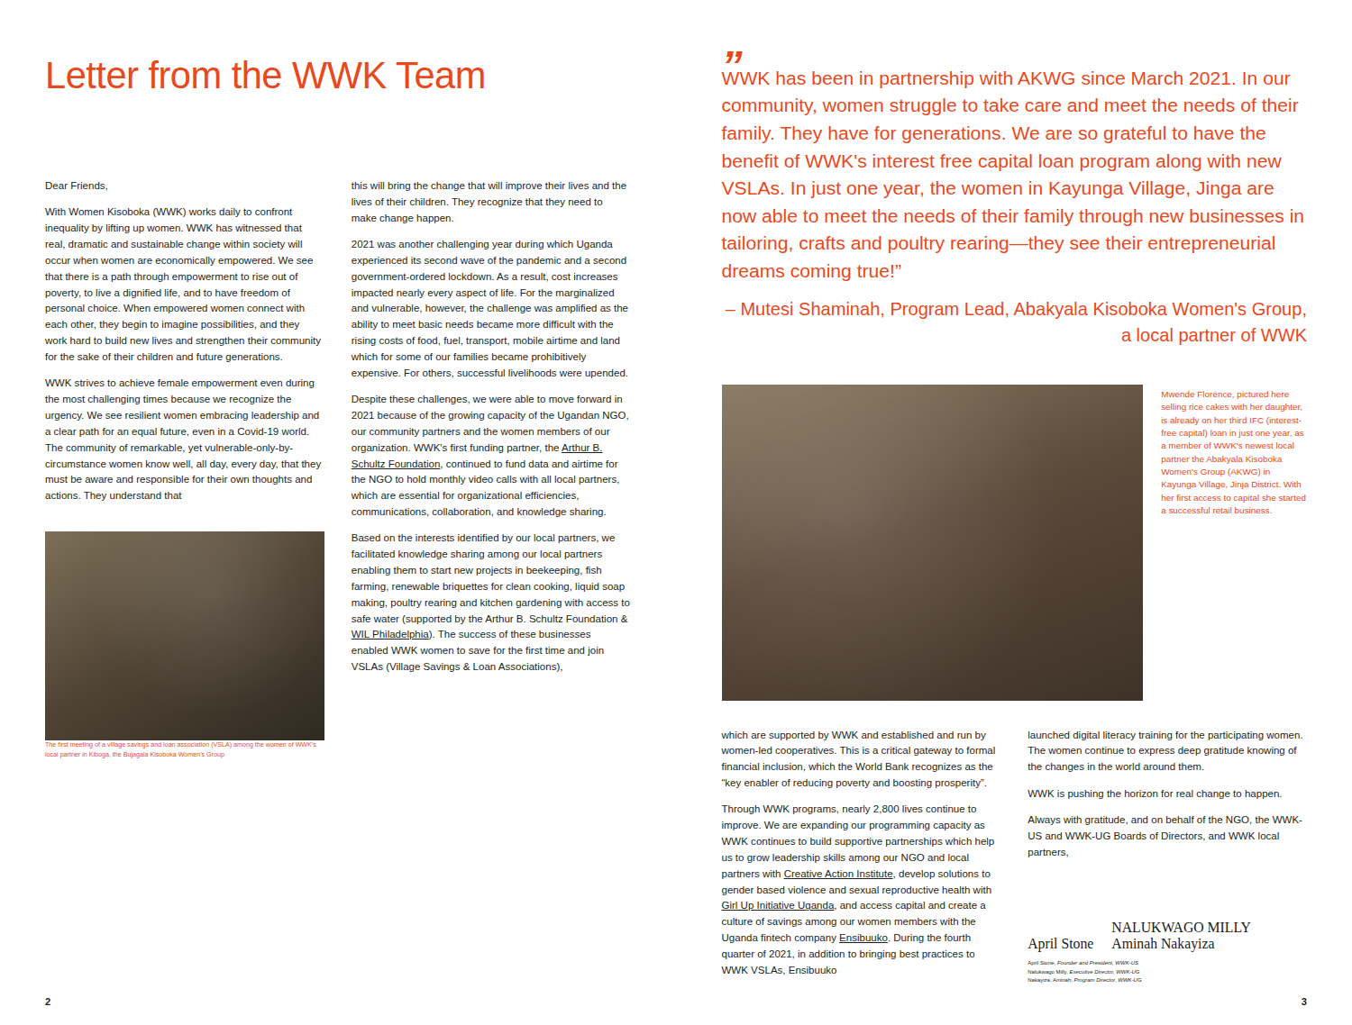Letter from the WWK Team
Dear Friends,
With Women Kisoboka (WWK) works daily to confront inequality by lifting up women. WWK has witnessed that real, dramatic and sustainable change within society will occur when women are economically empowered. We see that there is a path through empowerment to rise out of poverty, to live a dignified life, and to have freedom of personal choice. When empowered women connect with each other, they begin to imagine possibilities, and they work hard to build new lives and strengthen their community for the sake of their children and future generations.
WWK strives to achieve female empowerment even during the most challenging times because we recognize the urgency. We see resilient women embracing leadership and a clear path for an equal future, even in a Covid-19 world. The community of remarkable, yet vulnerable-only-by-circumstance women know well, all day, every day, that they must be aware and responsible for their own thoughts and actions. They understand that
The first meeting of a village savings and loan association (VSLA) among the women of WWK's local partner in Kiboga, the Bujagala Kisoboka Women's Group
this will bring the change that will improve their lives and the lives of their children. They recognize that they need to make change happen.
2021 was another challenging year during which Uganda experienced its second wave of the pandemic and a second government-ordered lockdown. As a result, cost increases impacted nearly every aspect of life. For the marginalized and vulnerable, however, the challenge was amplified as the ability to meet basic needs became more difficult with the rising costs of food, fuel, transport, mobile airtime and land which for some of our families became prohibitively expensive. For others, successful livelihoods were upended.
Despite these challenges, we were able to move forward in 2021 because of the growing capacity of the Ugandan NGO, our community partners and the women members of our organization. WWK's first funding partner, the Arthur B. Schultz Foundation, continued to fund data and airtime for the NGO to hold monthly video calls with all local partners, which are essential for organizational efficiencies, communications, collaboration, and knowledge sharing.
Based on the interests identified by our local partners, we facilitated knowledge sharing among our local partners enabling them to start new projects in beekeeping, fish farming, renewable briquettes for clean cooking, liquid soap making, poultry rearing and kitchen gardening with access to safe water (supported by the Arthur B. Schultz Foundation & WIL Philadelphia). The success of these businesses enabled WWK women to save for the first time and join VSLAs (Village Savings & Loan Associations),
2
” WWK has been in partnership with AKWG since March 2021. In our community, women struggle to take care and meet the needs of their family. They have for generations. We are so grateful to have the benefit of WWK's interest free capital loan program along with new VSLAs. In just one year, the women in Kayunga Village, Jinga are now able to meet the needs of their family through new businesses in tailoring, crafts and poultry rearing—they see their entrepreneurial dreams coming true!” – Mutesi Shaminah, Program Lead, Abakyala Kisoboka Women's Group,
a local partner of WWK
Mwende Florence, pictured here selling rice cakes with her daughter, is already on her third IFC (interest-free capital) loan in just one year, as a member of WWK's newest local partner the Abakyala Kisoboka Women's Group (AKWG) in Kayunga Village, Jinja District. With her first access to capital she started a successful retail business.
which are supported by WWK and established and run by women-led cooperatives. This is a critical gateway to formal financial inclusion, which the World Bank recognizes as the “key enabler of reducing poverty and boosting prosperity”.
Through WWK programs, nearly 2,800 lives continue to improve. We are expanding our programming capacity as WWK continues to build supportive partnerships which help us to grow leadership skills among our NGO and local partners with Creative Action Institute, develop solutions to gender based violence and sexual reproductive health with Girl Up Initiative Uganda, and access capital and create a culture of savings among our women members with the Uganda fintech company Ensibuuko. During the fourth quarter of 2021, in addition to bringing best practices to WWK VSLAs, Ensibuuko
launched digital literacy training for the participating women. The women continue to express deep gratitude knowing of the changes in the world around them.
WWK is pushing the horizon for real change to happen.
Always with gratitude, and on behalf of the NGO, the WWK-US and WWK-UG Boards of Directors, and WWK local partners,
April Stone
NALUKWAGO MILLY
Aminah Nakayiza
April Stone, Founder and President, WWK-US
Nalukwago Milly, Executive Director, WWK-UG
Nakayiza, Aminah, Program Director, WWK-UG
3